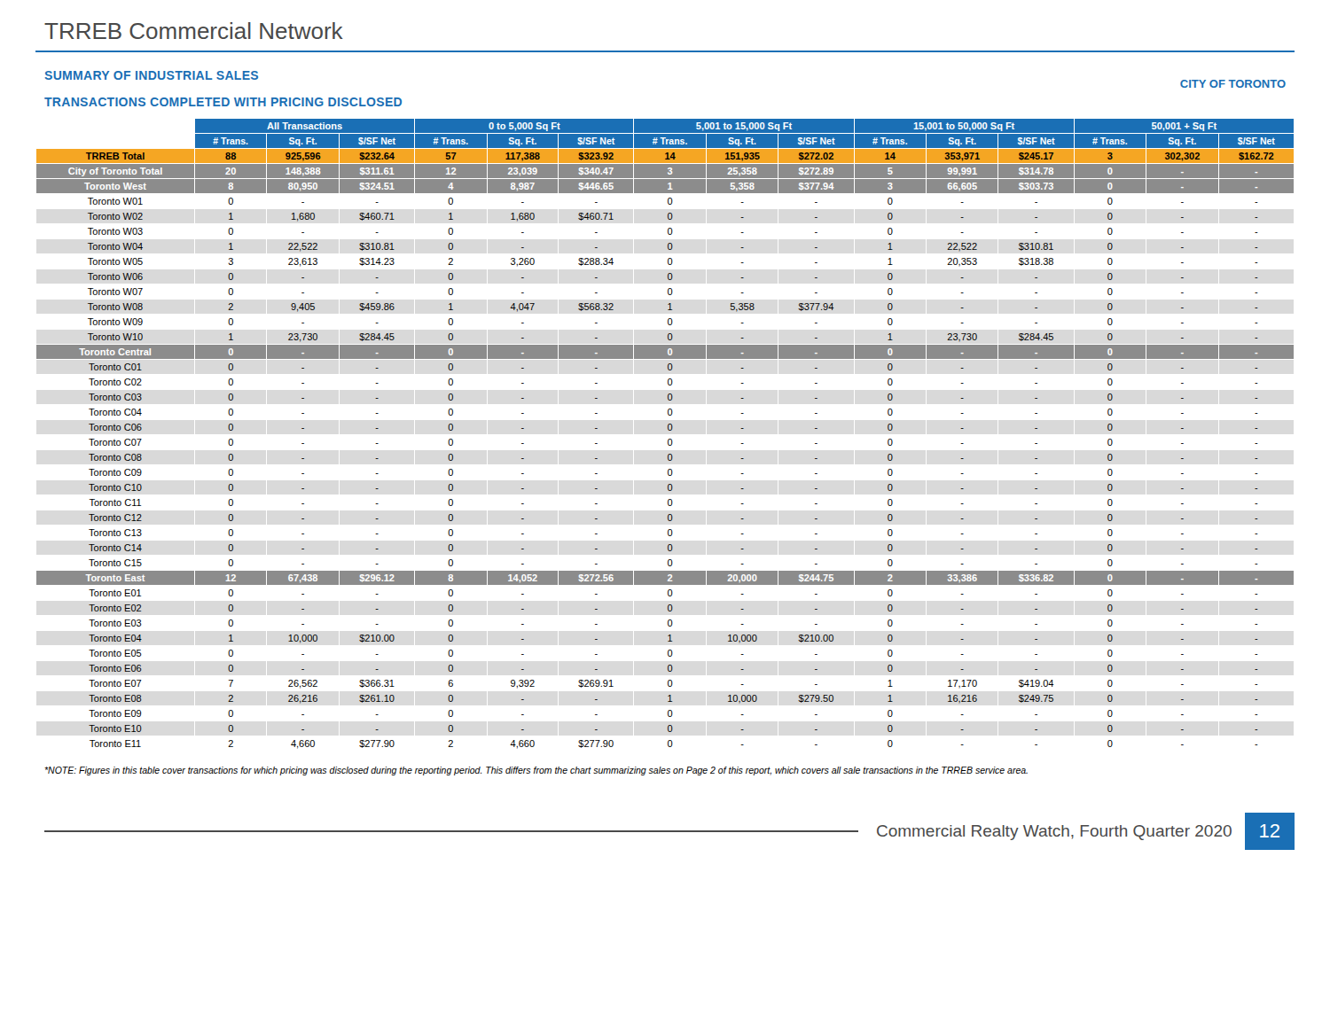TRREB Commercial Network
SUMMARY OF INDUSTRIAL SALES
TRANSACTIONS COMPLETED WITH PRICING DISCLOSED
CITY OF TORONTO
| | All Transactions | 0 to 5,000 Sq Ft | 5,001 to 15,000 Sq Ft | 15,001 to 50,000 Sq Ft | 50,001 + Sq Ft |
| --- | --- | --- | --- | --- | --- |
| | # Trans. | Sq. Ft. | $/SF Net | # Trans. | Sq. Ft. | $/SF Net | # Trans. | Sq. Ft. | $/SF Net | # Trans. | Sq. Ft. | $/SF Net | # Trans. | Sq. Ft. | $/SF Net |
| TRREB Total | 88 | 925,596 | $232.64 | 57 | 117,388 | $323.92 | 14 | 151,935 | $272.02 | 14 | 353,971 | $245.17 | 3 | 302,302 | $162.72 |
| City of Toronto Total | 20 | 148,388 | $311.61 | 12 | 23,039 | $340.47 | 3 | 25,358 | $272.89 | 5 | 99,991 | $314.78 | 0 | - | - |
| Toronto West | 8 | 80,950 | $324.51 | 4 | 8,987 | $446.65 | 1 | 5,358 | $377.94 | 3 | 66,605 | $303.73 | 0 | - | - |
| Toronto W01 | 0 | - | - | 0 | - | - | 0 | - | - | 0 | - | - | 0 | - | - |
| Toronto W02 | 1 | 1,680 | $460.71 | 1 | 1,680 | $460.71 | 0 | - | - | 0 | - | - | 0 | - | - |
| Toronto W03 | 0 | - | - | 0 | - | - | 0 | - | - | 0 | - | - | 0 | - | - |
| Toronto W04 | 1 | 22,522 | $310.81 | 0 | - | - | 0 | - | - | 1 | 22,522 | $310.81 | 0 | - | - |
| Toronto W05 | 3 | 23,613 | $314.23 | 2 | 3,260 | $288.34 | 0 | - | - | 1 | 20,353 | $318.38 | 0 | - | - |
| Toronto W06 | 0 | - | - | 0 | - | - | 0 | - | - | 0 | - | - | 0 | - | - |
| Toronto W07 | 0 | - | - | 0 | - | - | 0 | - | - | 0 | - | - | 0 | - | - |
| Toronto W08 | 2 | 9,405 | $459.86 | 1 | 4,047 | $568.32 | 1 | 5,358 | $377.94 | 0 | - | - | 0 | - | - |
| Toronto W09 | 0 | - | - | 0 | - | - | 0 | - | - | 0 | - | - | 0 | - | - |
| Toronto W10 | 1 | 23,730 | $284.45 | 0 | - | - | 0 | - | - | 1 | 23,730 | $284.45 | 0 | - | - |
| Toronto Central | 0 | - | - | 0 | - | - | 0 | - | - | 0 | - | - | 0 | - | - |
| Toronto C01 | 0 | - | - | 0 | - | - | 0 | - | - | 0 | - | - | 0 | - | - |
| Toronto C02 | 0 | - | - | 0 | - | - | 0 | - | - | 0 | - | - | 0 | - | - |
| Toronto C03 | 0 | - | - | 0 | - | - | 0 | - | - | 0 | - | - | 0 | - | - |
| Toronto C04 | 0 | - | - | 0 | - | - | 0 | - | - | 0 | - | - | 0 | - | - |
| Toronto C06 | 0 | - | - | 0 | - | - | 0 | - | - | 0 | - | - | 0 | - | - |
| Toronto C07 | 0 | - | - | 0 | - | - | 0 | - | - | 0 | - | - | 0 | - | - |
| Toronto C08 | 0 | - | - | 0 | - | - | 0 | - | - | 0 | - | - | 0 | - | - |
| Toronto C09 | 0 | - | - | 0 | - | - | 0 | - | - | 0 | - | - | 0 | - | - |
| Toronto C10 | 0 | - | - | 0 | - | - | 0 | - | - | 0 | - | - | 0 | - | - |
| Toronto C11 | 0 | - | - | 0 | - | - | 0 | - | - | 0 | - | - | 0 | - | - |
| Toronto C12 | 0 | - | - | 0 | - | - | 0 | - | - | 0 | - | - | 0 | - | - |
| Toronto C13 | 0 | - | - | 0 | - | - | 0 | - | - | 0 | - | - | 0 | - | - |
| Toronto C14 | 0 | - | - | 0 | - | - | 0 | - | - | 0 | - | - | 0 | - | - |
| Toronto C15 | 0 | - | - | 0 | - | - | 0 | - | - | 0 | - | - | 0 | - | - |
| Toronto East | 12 | 67,438 | $296.12 | 8 | 14,052 | $272.56 | 2 | 20,000 | $244.75 | 2 | 33,386 | $336.82 | 0 | - | - |
| Toronto E01 | 0 | - | - | 0 | - | - | 0 | - | - | 0 | - | - | 0 | - | - |
| Toronto E02 | 0 | - | - | 0 | - | - | 0 | - | - | 0 | - | - | 0 | - | - |
| Toronto E03 | 0 | - | - | 0 | - | - | 0 | - | - | 0 | - | - | 0 | - | - |
| Toronto E04 | 1 | 10,000 | $210.00 | 0 | - | - | 1 | 10,000 | $210.00 | 0 | - | - | 0 | - | - |
| Toronto E05 | 0 | - | - | 0 | - | - | 0 | - | - | 0 | - | - | 0 | - | - |
| Toronto E06 | 0 | - | - | 0 | - | - | 0 | - | - | 0 | - | - | 0 | - | - |
| Toronto E07 | 7 | 26,562 | $366.31 | 6 | 9,392 | $269.91 | 0 | - | - | 1 | 17,170 | $419.04 | 0 | - | - |
| Toronto E08 | 2 | 26,216 | $261.10 | 0 | - | - | 1 | 10,000 | $279.50 | 1 | 16,216 | $249.75 | 0 | - | - |
| Toronto E09 | 0 | - | - | 0 | - | - | 0 | - | - | 0 | - | - | 0 | - | - |
| Toronto E10 | 0 | - | - | 0 | - | - | 0 | - | - | 0 | - | - | 0 | - | - |
| Toronto E11 | 2 | 4,660 | $277.90 | 2 | 4,660 | $277.90 | 0 | - | - | 0 | - | - | 0 | - | - |
*NOTE: Figures in this table cover transactions for which pricing was disclosed during the reporting period. This differs from the chart summarizing sales on Page 2 of this report, which covers all sale transactions in the TRREB service area.
Commercial Realty Watch, Fourth Quarter 2020
12